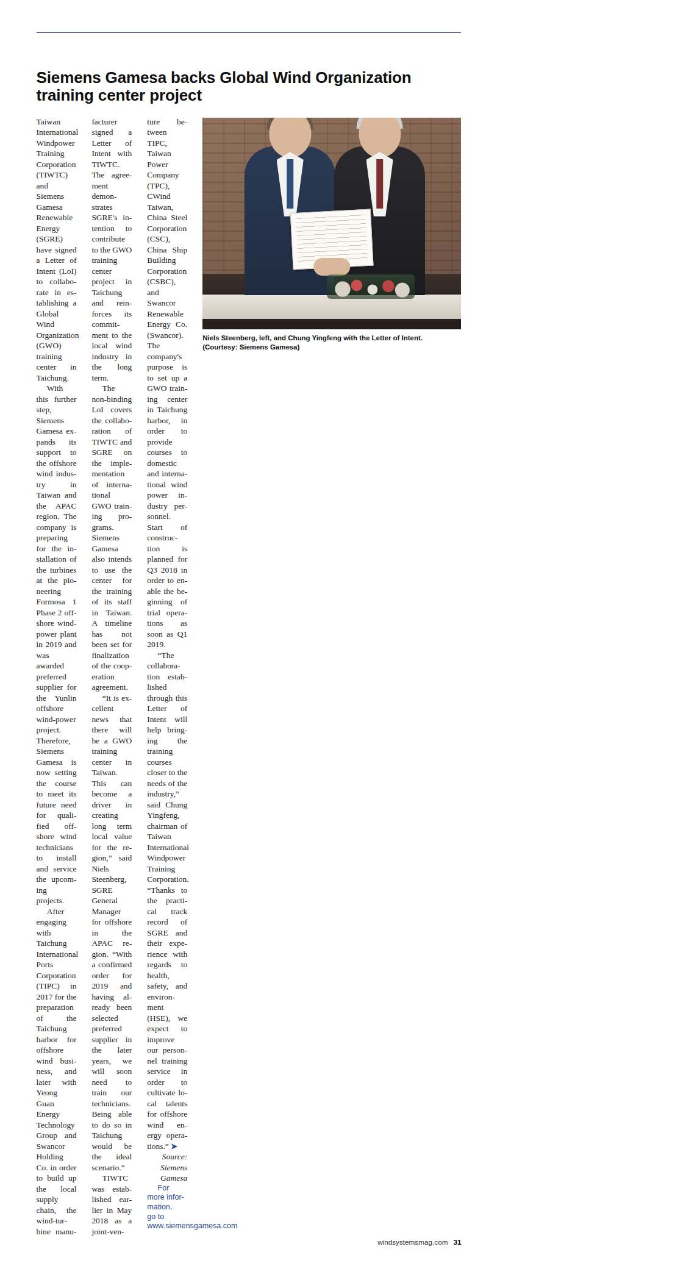Siemens Gamesa backs Global Wind Organization training center project
Niels Steenberg, left, and Chung Yingfeng with the Letter of Intent.
(Courtesy: Siemens Gamesa)
Taiwan International Windpower Training Corporation (TIWTC) and Siemens Gamesa Renewable Energy (SGRE) have signed a Letter of Intent (LoI) to collaborate in establishing a Global Wind Organization (GWO) training center in Taichung.
With this further step, Siemens Gamesa expands its support to the offshore wind industry in Taiwan and the APAC region. The company is preparing for the installation of the turbines at the pioneering Formosa 1 Phase 2 offshore wind-power plant in 2019 and was awarded preferred supplier for the Yunlin offshore wind-power project. Therefore, Siemens Gamesa is now setting the course to meet its future need for qualified offshore wind technicians to install and service the upcoming projects.
After engaging with Taichung International Ports Corporation (TIPC) in 2017 for the preparation of the Taichung harbor for offshore wind business, and later with Yeong Guan Energy Technology Group and Swancor Holding Co. in order to build up the local supply chain, the wind-turbine manufacturer signed a Letter of Intent with TIWTC. The agreement demonstrates SGRE's intention to contribute to the GWO training center project in Taichung and reinforces its commitment to the local wind industry in the long term.
The non-binding LoI covers the collaboration of TIWTC and SGRE on the implementation of international GWO training programs. Siemens Gamesa also intends to use the center for the training of its staff in Taiwan. A timeline has not been set for finalization of the cooperation agreement.
“It is excellent news that there will be a GWO training center in Taiwan. This can become a driver in creating long term local value for the region,” said Niels Steenberg, SGRE General Manager for offshore in the APAC region. “With a confirmed order for 2019 and having already been selected preferred supplier in the later years, we will soon need to train our technicians. Being able to do so in Taichung would be the ideal scenario.”
TIWTC was established earlier in May 2018 as a joint-venture between TIPC, Taiwan Power Company (TPC), CWind Taiwan, China Steel Corporation (CSC), China Ship Building Corporation (CSBC), and Swancor Renewable Energy Co. (Swancor). The company's purpose is to set up a GWO training center in Taichung harbor, in order to provide courses to domestic and international wind power industry personnel. Start of construction is planned for Q3 2018 in order to enable the beginning of trial operations as soon as Q1 2019.
“The collaboration established through this Letter of Intent will help bringing the training courses closer to the needs of the industry,” said Chung Yingfeng, chairman of Taiwan International Windpower Training Corporation. “Thanks to the practical track record of SGRE and their experience with regards to health, safety, and environment (HSE), we expect to improve our personnel training service in order to cultivate local talents for offshore wind energy operations.” ➤
Source: Siemens Gamesa
For more information,
go to www.siemensgamesa.com
windsystemsmag.com 31